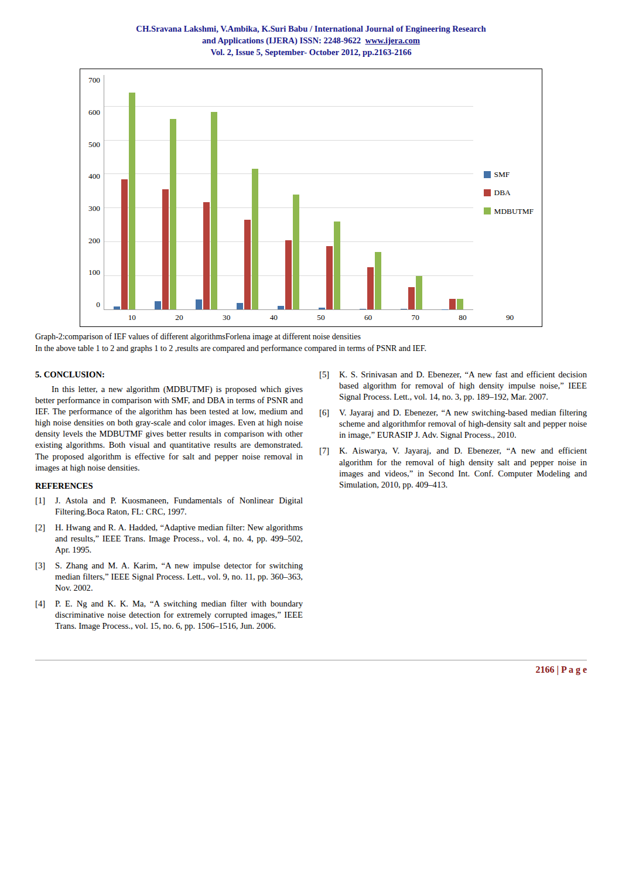CH.Sravana Lakshmi, V.Ambika, K.Suri Babu / International Journal of Engineering Research
and Applications (IJERA) ISSN: 2248-9622 www.ijera.com
Vol. 2, Issue 5, September- October 2012, pp.2163-2166
700 600 500 400 300 200 100 0
SMF
DBA
MDBUTMF
10 20 30 40 50 60 70 80 90
Graph-2:comparison of IEF values of different algorithmsForlena image at different noise densities
In the above table 1 to 2 and graphs 1 to 2 ,results are compared and performance compared in terms of PSNR and IEF.
5. CONCLUSION:
In this letter, a new algorithm (MDBUTMF) is proposed which gives better performance in comparison with SMF, and DBA in terms of PSNR and IEF. The performance of the algorithm has been tested at low, medium and high noise densities on both gray-scale and color images. Even at high noise density levels the MDBUTMF gives better results in comparison with other existing algorithms. Both visual and quantitative results are demonstrated. The proposed algorithm is effective for salt and pepper noise removal in images at high noise densities.
REFERENCES
[1] J. Astola and P. Kuosmaneen, Fundamentals of Nonlinear Digital Filtering.Boca Raton, FL: CRC, 1997.
[2] H. Hwang and R. A. Hadded, “Adaptive median filter: New algorithms and results,” IEEE Trans. Image Process., vol. 4, no. 4, pp. 499–502, Apr. 1995.
[3] S. Zhang and M. A. Karim, “A new impulse detector for switching median filters,” IEEE Signal Process. Lett., vol. 9, no. 11, pp. 360–363, Nov. 2002.
[4] P. E. Ng and K. K. Ma, “A switching median filter with boundary discriminative noise detection for extremely corrupted images,” IEEE Trans. Image Process., vol. 15, no. 6, pp. 1506–1516, Jun. 2006.
[5] K. S. Srinivasan and D. Ebenezer, “A new fast and efficient decision based algorithm for removal of high density impulse noise,” IEEE Signal Process. Lett., vol. 14, no. 3, pp. 189–192, Mar. 2007.
[6] V. Jayaraj and D. Ebenezer, “A new switching-based median filtering scheme and algorithmfor removal of high-density salt and pepper noise in image,” EURASIP J. Adv. Signal Process., 2010.
[7] K. Aiswarya, V. Jayaraj, and D. Ebenezer, “A new and efficient algorithm for the removal of high density salt and pepper noise in images and videos,” in Second Int. Conf. Computer Modeling and Simulation, 2010, pp. 409–413.
2166 | P a g e